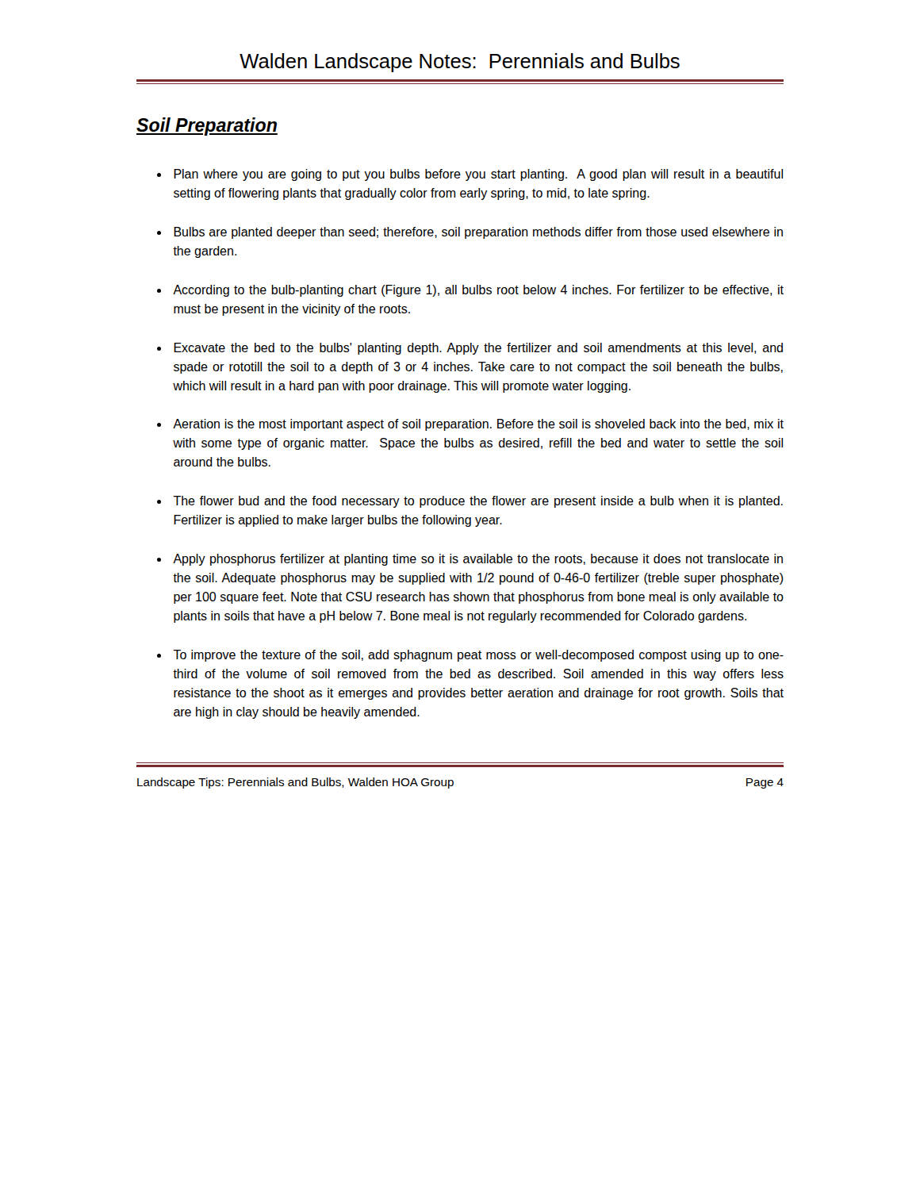Walden Landscape Notes: Perennials and Bulbs
Soil Preparation
Plan where you are going to put you bulbs before you start planting. A good plan will result in a beautiful setting of flowering plants that gradually color from early spring, to mid, to late spring.
Bulbs are planted deeper than seed; therefore, soil preparation methods differ from those used elsewhere in the garden.
According to the bulb-planting chart (Figure 1), all bulbs root below 4 inches. For fertilizer to be effective, it must be present in the vicinity of the roots.
Excavate the bed to the bulbs' planting depth. Apply the fertilizer and soil amendments at this level, and spade or rototill the soil to a depth of 3 or 4 inches. Take care to not compact the soil beneath the bulbs, which will result in a hard pan with poor drainage. This will promote water logging.
Aeration is the most important aspect of soil preparation. Before the soil is shoveled back into the bed, mix it with some type of organic matter. Space the bulbs as desired, refill the bed and water to settle the soil around the bulbs.
The flower bud and the food necessary to produce the flower are present inside a bulb when it is planted. Fertilizer is applied to make larger bulbs the following year.
Apply phosphorus fertilizer at planting time so it is available to the roots, because it does not translocate in the soil. Adequate phosphorus may be supplied with 1/2 pound of 0-46-0 fertilizer (treble super phosphate) per 100 square feet. Note that CSU research has shown that phosphorus from bone meal is only available to plants in soils that have a pH below 7. Bone meal is not regularly recommended for Colorado gardens.
To improve the texture of the soil, add sphagnum peat moss or well-decomposed compost using up to one-third of the volume of soil removed from the bed as described. Soil amended in this way offers less resistance to the shoot as it emerges and provides better aeration and drainage for root growth. Soils that are high in clay should be heavily amended.
Landscape Tips: Perennials and Bulbs, Walden HOA Group Page 4